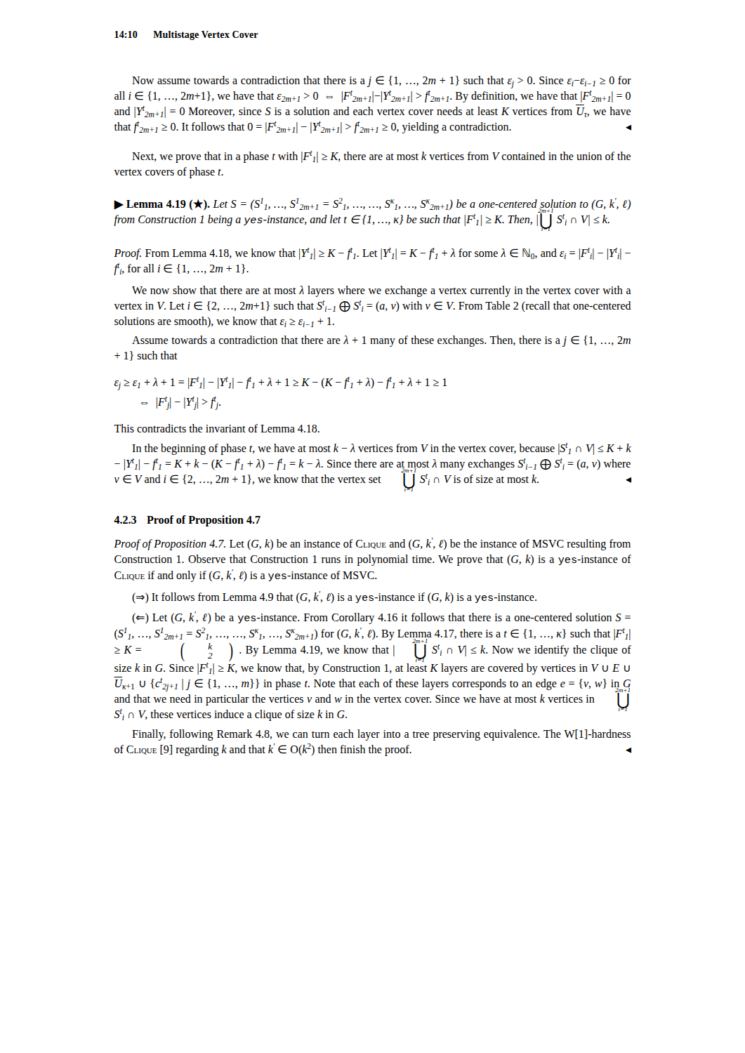14:10 Multistage Vertex Cover
Now assume towards a contradiction that there is a j ∈ {1, …, 2m + 1} such that εj > 0. Since εi−εi−1 ≥ 0 for all i ∈ {1, …, 2m+1}, we have that ε2m+1 > 0 ⇔ |Ft2m+1|−|Yt2m+1| > ft2m+1. By definition, we have that |Ft2m+1| = 0 and |Yt2m+1| = 0 Moreover, since S is a solution and each vertex cover needs at least K vertices from Uτ, we have that ft2m+1 ≥ 0. It follows that 0 = |Ft2m+1| − |Yt2m+1| > ft2m+1 ≥ 0, yielding a contradiction. ◂
Next, we prove that in a phase t with |Ft1| ≥ K, there are at most k vertices from V contained in the union of the vertex covers of phase t.
▶ Lemma 4.19 (★). Let S = (S11, …, S12m+1 = S21, …, …, Sκ1, …, Sκ2m+1) be a one-centered solution to (G, k′, ℓ) from Construction 1 being a yes-instance, and let t ∈ {1, …, κ} be such that |Ft1| ≥ K. Then, |2m+1⋃i=1 Sti ∩ V| ≤ k.
Proof. From Lemma 4.18, we know that |Yt1| ≥ K − ft1. Let |Yt1| = K − ft1 + λ for some λ ∈ ℕ0, and εi = |Fti| − |Yti| − fti, for all i ∈ {1, …, 2m + 1}.
We now show that there are at most λ layers where we exchange a vertex currently in the vertex cover with a vertex in V. Let i ∈ {2, …, 2m+1} such that Sti−1 ⨁ Sti = (a, v) with v ∈ V. From Table 2 (recall that one-centered solutions are smooth), we know that εi ≥ εi−1 + 1.
Assume towards a contradiction that there are λ + 1 many of these exchanges. Then, there is a j ∈ {1, …, 2m + 1} such that
εj ≥ ε1 + λ + 1 = |Ft1| − |Yt1| − ft1 + λ + 1 ≥ K − (K − ft1 + λ) − ft1 + λ + 1 ≥ 1 ⇔ |Ftj| − |Ytj| > ftj.
This contradicts the invariant of Lemma 4.18.
In the beginning of phase t, we have at most k − λ vertices from V in the vertex cover, because |St1 ∩ V| ≤ K + k − |Yt1| − ft1 = K + k − (K − ft1 + λ) − ft1 = k − λ. Since there are at most λ many exchanges Sti−1 ⨁ Sti = (a, v) where v ∈ V and i ∈ {2, …, 2m + 1}, we know that the vertex set 2m+1⋃i=1 Sti ∩ V is of size at most k. ◂
4.2.3 Proof of Proposition 4.7
Proof of Proposition 4.7. Let (G, k) be an instance of Clique and (G, k′, ℓ) be the instance of MSVC resulting from Construction 1. Observe that Construction 1 runs in polynomial time. We prove that (G, k) is a yes-instance of Clique if and only if (G, k′, ℓ) is a yes-instance of MSVC.
(⇒) It follows from Lemma 4.9 that (G, k′, ℓ) is a yes-instance if (G, k) is a yes-instance.
(⇐) Let (G, k′, ℓ) be a yes-instance. From Corollary 4.16 it follows that there is a one-centered solution S = (S11, …, S12m+1 = S21, …, …, Sκ1, …, Sκ2m+1) for (G, k′, ℓ). By Lemma 4.17, there is a t ∈ {1, …, κ} such that |Ft1| ≥ K = (k 2). By Lemma 4.19, we know that |2m+1⋃i=1 Sti ∩ V| ≤ k. Now we identify the clique of size k in G. Since |Ft1| ≥ K, we know that, by Construction 1, at least K layers are covered by vertices in V ∪ E ∪ Uκ+1 ∪ {ct2j+1 | j ∈ {1, …, m}} in phase t. Note that each of these layers corresponds to an edge e = {v, w} in G and that we need in particular the vertices v and w in the vertex cover. Since we have at most k vertices in 2m+1⋃i=1 Sti ∩ V, these vertices induce a clique of size k in G.
Finally, following Remark 4.8, we can turn each layer into a tree preserving equivalence. The W[1]-hardness of Clique [9] regarding k and that k′ ∈ O(k2) then finish the proof. ◂